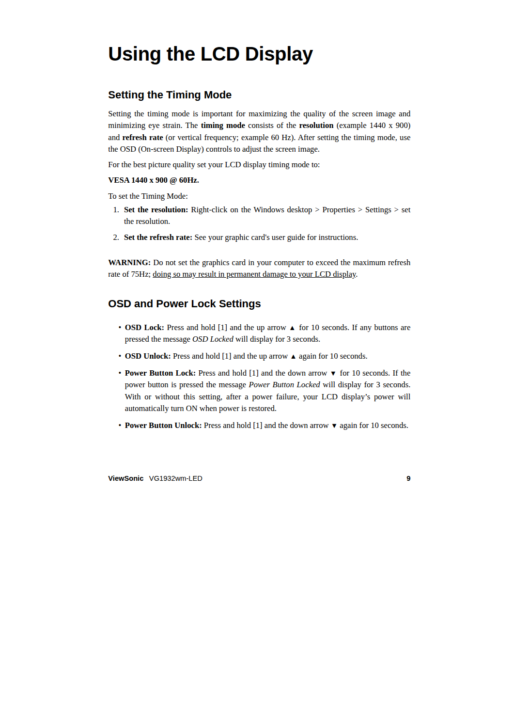Using the LCD Display
Setting the Timing Mode
Setting the timing mode is important for maximizing the quality of the screen image and minimizing eye strain. The timing mode consists of the resolution (example 1440 x 900) and refresh rate (or vertical frequency; example 60 Hz). After setting the timing mode, use the OSD (On-screen Display) controls to adjust the screen image.
For the best picture quality set your LCD display timing mode to:
VESA 1440 x 900 @ 60Hz.
To set the Timing Mode:
Set the resolution: Right-click on the Windows desktop > Properties > Settings > set the resolution.
Set the refresh rate: See your graphic card's user guide for instructions.
WARNING: Do not set the graphics card in your computer to exceed the maximum refresh rate of 75Hz; doing so may result in permanent damage to your LCD display.
OSD and Power Lock Settings
OSD Lock: Press and hold [1] and the up arrow ▲ for 10 seconds. If any buttons are pressed the message OSD Locked will display for 3 seconds.
OSD Unlock: Press and hold [1] and the up arrow ▲ again for 10 seconds.
Power Button Lock: Press and hold [1] and the down arrow ▼ for 10 seconds. If the power button is pressed the message Power Button Locked will display for 3 seconds. With or without this setting, after a power failure, your LCD display’s power will automatically turn ON when power is restored.
Power Button Unlock: Press and hold [1] and the down arrow ▼ again for 10 seconds.
ViewSonic VG1932wm-LED
9